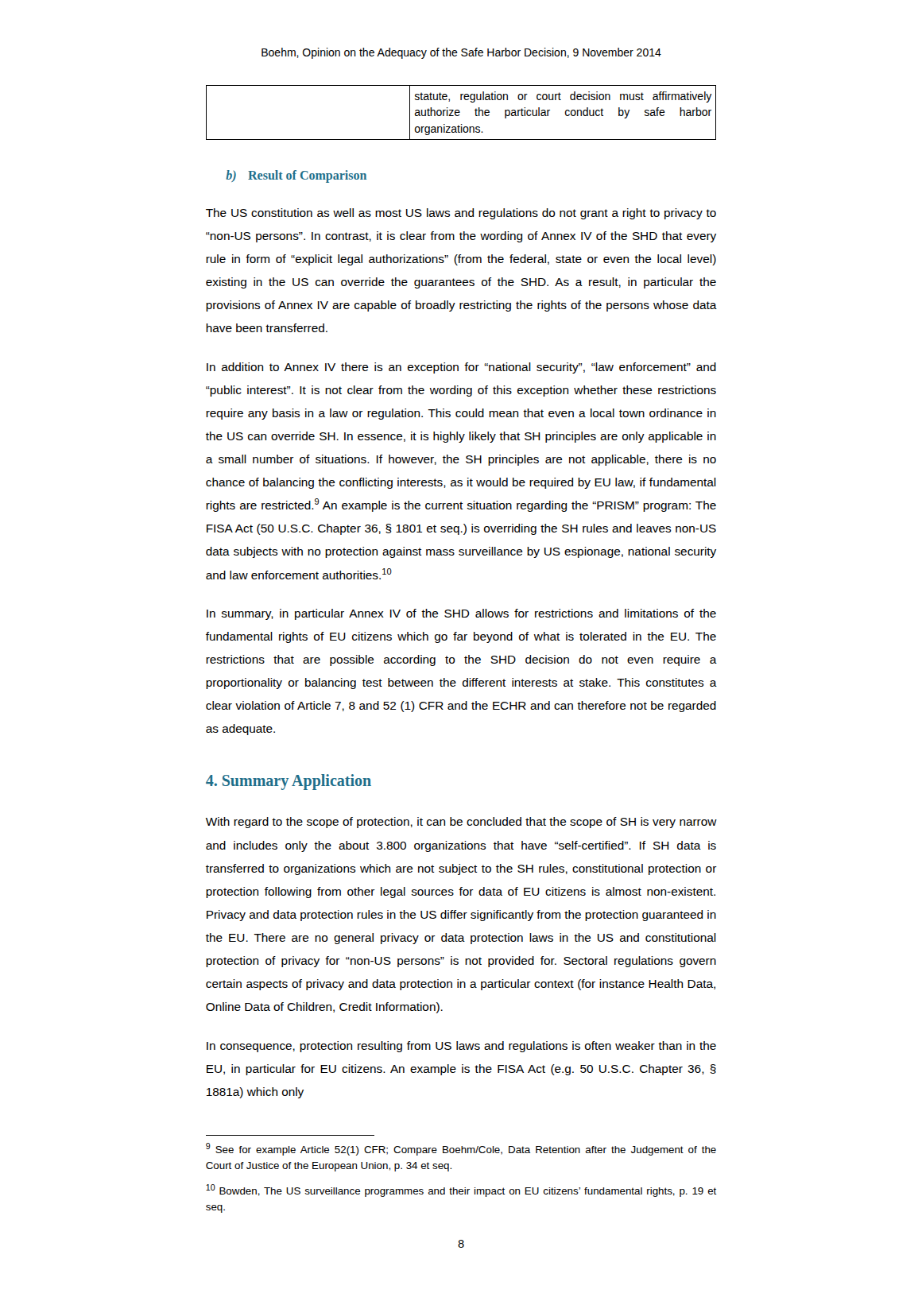Boehm, Opinion on the Adequacy of the Safe Harbor Decision, 9 November 2014
| | statute, regulation or court decision must affirmatively authorize the particular conduct by safe harbor organizations. |
b) Result of Comparison
The US constitution as well as most US laws and regulations do not grant a right to privacy to “non-US persons”. In contrast, it is clear from the wording of Annex IV of the SHD that every rule in form of “explicit legal authorizations” (from the federal, state or even the local level) existing in the US can override the guarantees of the SHD. As a result, in particular the provisions of Annex IV are capable of broadly restricting the rights of the persons whose data have been transferred.
In addition to Annex IV there is an exception for “national security”, “law enforcement” and “public interest”. It is not clear from the wording of this exception whether these restrictions require any basis in a law or regulation. This could mean that even a local town ordinance in the US can override SH. In essence, it is highly likely that SH principles are only applicable in a small number of situations. If however, the SH principles are not applicable, there is no chance of balancing the conflicting interests, as it would be required by EU law, if fundamental rights are restricted.9 An example is the current situation regarding the “PRISM” program: The FISA Act (50 U.S.C. Chapter 36, § 1801 et seq.) is overriding the SH rules and leaves non-US data subjects with no protection against mass surveillance by US espionage, national security and law enforcement authorities.10
In summary, in particular Annex IV of the SHD allows for restrictions and limitations of the fundamental rights of EU citizens which go far beyond of what is tolerated in the EU. The restrictions that are possible according to the SHD decision do not even require a proportionality or balancing test between the different interests at stake. This constitutes a clear violation of Article 7, 8 and 52 (1) CFR and the ECHR and can therefore not be regarded as adequate.
4. Summary Application
With regard to the scope of protection, it can be concluded that the scope of SH is very narrow and includes only the about 3.800 organizations that have “self-certified”. If SH data is transferred to organizations which are not subject to the SH rules, constitutional protection or protection following from other legal sources for data of EU citizens is almost non-existent. Privacy and data protection rules in the US differ significantly from the protection guaranteed in the EU. There are no general privacy or data protection laws in the US and constitutional protection of privacy for “non-US persons” is not provided for. Sectoral regulations govern certain aspects of privacy and data protection in a particular context (for instance Health Data, Online Data of Children, Credit Information).
In consequence, protection resulting from US laws and regulations is often weaker than in the EU, in particular for EU citizens. An example is the FISA Act (e.g. 50 U.S.C. Chapter 36, § 1881a) which only
9 See for example Article 52(1) CFR; Compare Boehm/Cole, Data Retention after the Judgement of the Court of Justice of the European Union, p. 34 et seq.
10 Bowden, The US surveillance programmes and their impact on EU citizens’ fundamental rights, p. 19 et seq.
8